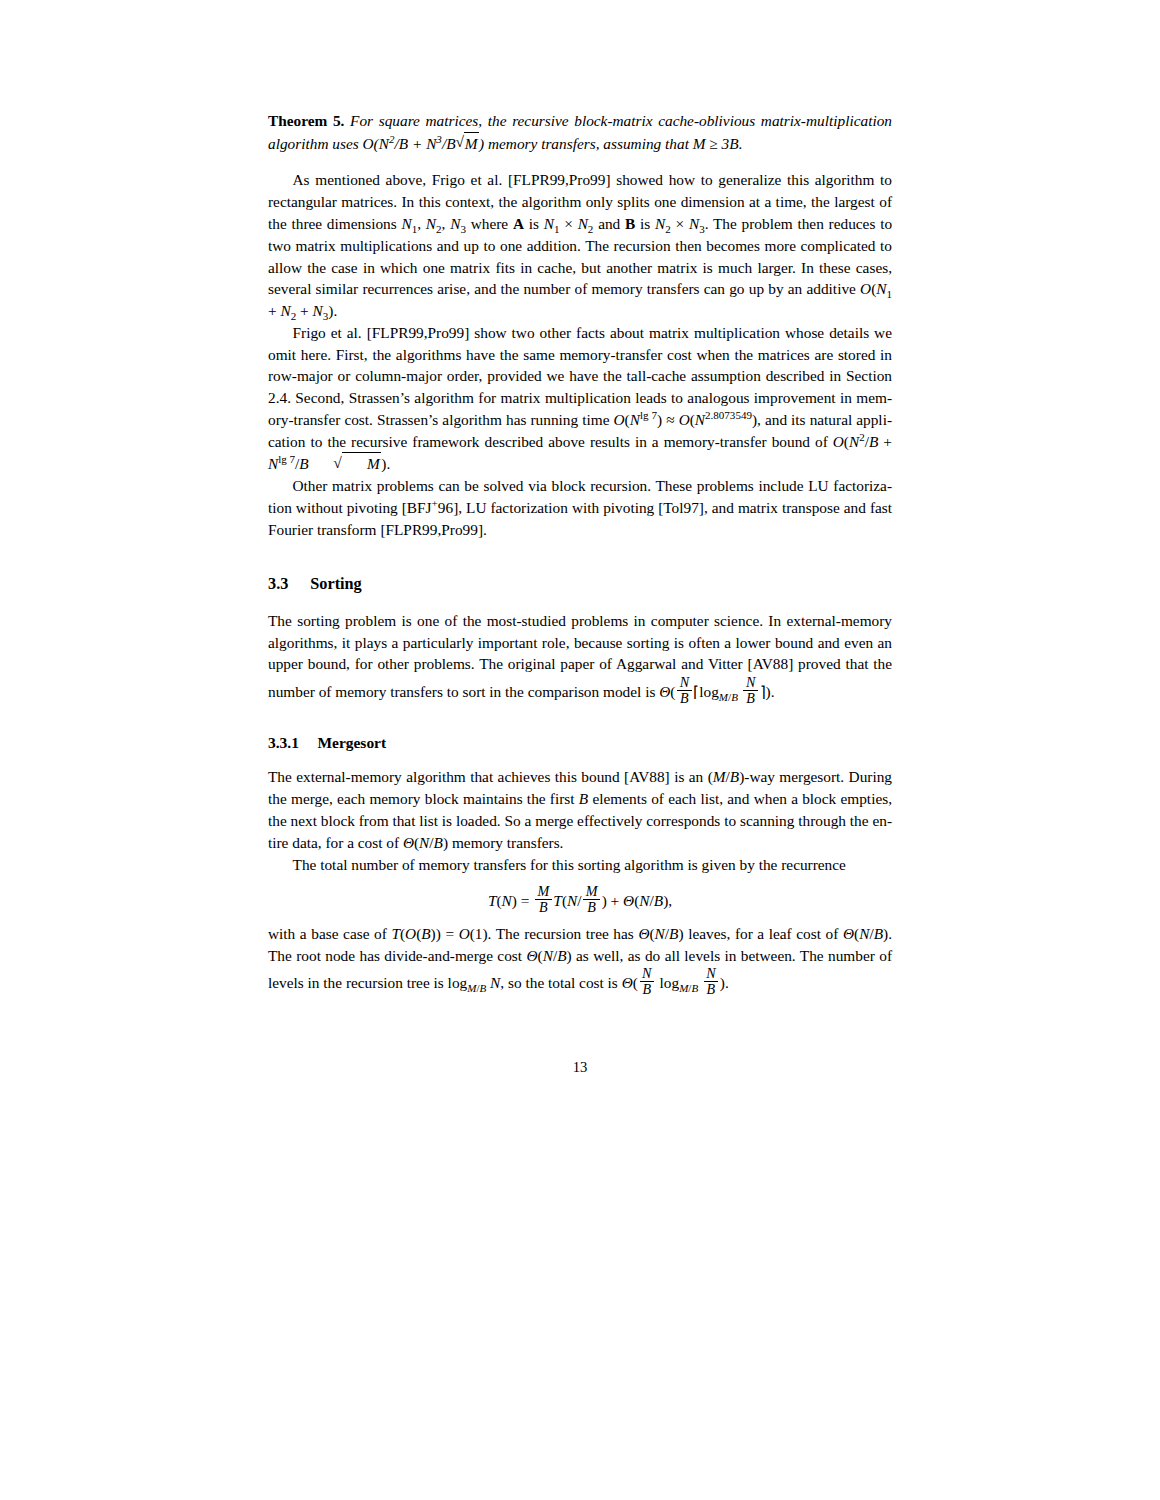Theorem 5. For square matrices, the recursive block-matrix cache-oblivious matrix-multiplication algorithm uses O(N2/B + N3/BM) memory transfers, assuming that M ≥ 3B.
As mentioned above, Frigo et al. [FLPR99,Pro99] showed how to generalize this algorithm to rectangular matrices. In this context, the algorithm only splits one dimension at a time, the largest of the three dimensions N1, N2, N3 where A is N1 × N2 and B is N2 × N3. The problem then reduces to two matrix multiplications and up to one addition. The recursion then becomes more complicated to allow the case in which one matrix fits in cache, but another matrix is much larger. In these cases, several similar recurrences arise, and the number of memory transfers can go up by an additive O(N1 + N2 + N3).
Frigo et al. [FLPR99,Pro99] show two other facts about matrix multiplication whose details we omit here. First, the algorithms have the same memory-transfer cost when the matrices are stored in row-major or column-major order, provided we have the tall-cache assumption described in Section 2.4. Second, Strassen’s algorithm for matrix multiplication leads to analogous improvement in memory-transfer cost. Strassen’s algorithm has running time O(Nlg 7) ≈ O(N2.8073549), and its natural application to the recursive framework described above results in a memory-transfer bound of O(N2/B + Nlg 7/BM).
Other matrix problems can be solved via block recursion. These problems include LU factorization without pivoting [BFJ+96], LU factorization with pivoting [Tol97], and matrix transpose and fast Fourier transform [FLPR99,Pro99].
3.3 Sorting
The sorting problem is one of the most-studied problems in computer science. In external-memory algorithms, it plays a particularly important role, because sorting is often a lower bound and even an upper bound, for other problems. The original paper of Aggarwal and Vitter [AV88] proved that the number of memory transfers to sort in the comparison model is Θ(NB⌈logM/B NB⌉).
3.3.1 Mergesort
The external-memory algorithm that achieves this bound [AV88] is an (M/B)-way mergesort. During the merge, each memory block maintains the first B elements of each list, and when a block empties, the next block from that list is loaded. So a merge effectively corresponds to scanning through the entire data, for a cost of Θ(N/B) memory transfers.
The total number of memory transfers for this sorting algorithm is given by the recurrence
T(N) = MB T(N/MB) + Θ(N/B),
with a base case of T(O(B)) = O(1). The recursion tree has Θ(N/B) leaves, for a leaf cost of Θ(N/B). The root node has divide-and-merge cost Θ(N/B) as well, as do all levels in between. The number of levels in the recursion tree is logM/B N, so the total cost is Θ(NB logM/B NB).
13